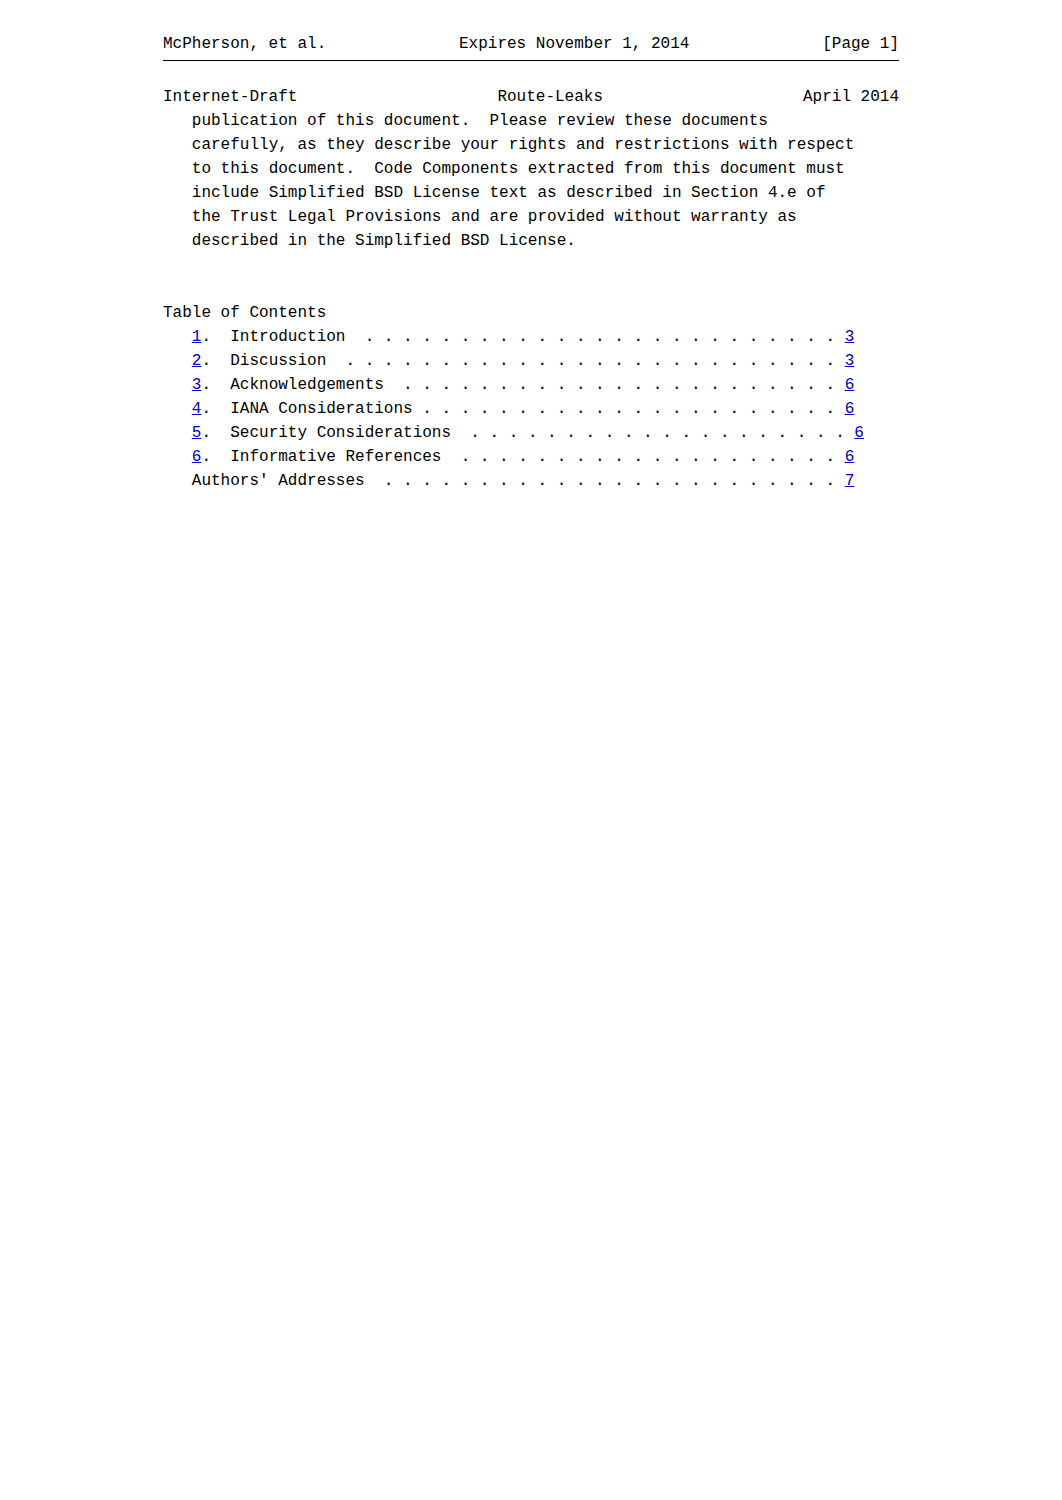McPherson, et al. Expires November 1, 2014[Page 1]
Internet-Draft Route-Leaks April 2014
   publication of this document.  Please review these documents
   carefully, as they describe your rights and restrictions with respect
   to this document.  Code Components extracted from this document must
   include Simplified BSD License text as described in Section 4.e of
   the Trust Legal Provisions and are provided without warranty as
   described in the Simplified BSD License.


Table of Contents
   1.  Introduction  . . . . . . . . . . . . . . . . . . . . . . . . . 3
   2.  Discussion  . . . . . . . . . . . . . . . . . . . . . . . . . . 3
   3.  Acknowledgements  . . . . . . . . . . . . . . . . . . . . . . . 6
   4.  IANA Considerations . . . . . . . . . . . . . . . . . . . . . . 6
   5.  Security Considerations  . . . . . . . . . . . . . . . . . . . . 6
   6.  Informative References  . . . . . . . . . . . . . . . . . . . . 6
   Authors' Addresses  . . . . . . . . . . . . . . . . . . . . . . . . 7